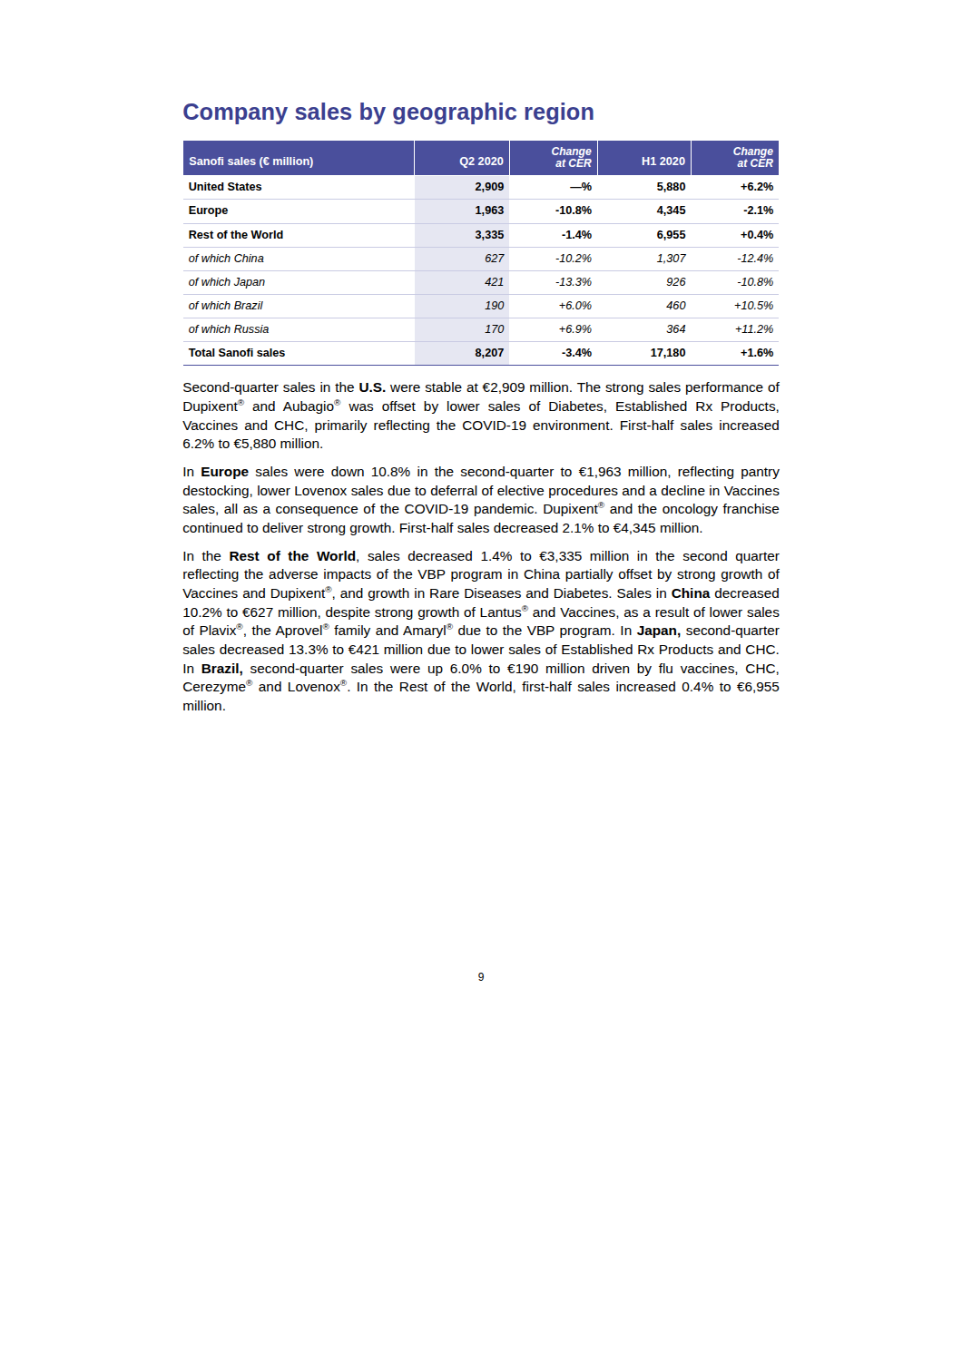Company sales by geographic region
| Sanofi sales (€ million) | Q2 2020 | Change at CER | H1 2020 | Change at CER |
| --- | --- | --- | --- | --- |
| United States | 2,909 | —% | 5,880 | +6.2% |
| Europe | 1,963 | -10.8% | 4,345 | -2.1% |
| Rest of the World | 3,335 | -1.4% | 6,955 | +0.4% |
| of which China | 627 | -10.2% | 1,307 | -12.4% |
| of which Japan | 421 | -13.3% | 926 | -10.8% |
| of which Brazil | 190 | +6.0% | 460 | +10.5% |
| of which Russia | 170 | +6.9% | 364 | +11.2% |
| Total Sanofi sales | 8,207 | -3.4% | 17,180 | +1.6% |
Second-quarter sales in the U.S. were stable at €2,909 million. The strong sales performance of Dupixent® and Aubagio® was offset by lower sales of Diabetes, Established Rx Products, Vaccines and CHC, primarily reflecting the COVID-19 environment. First-half sales increased 6.2% to €5,880 million.
In Europe sales were down 10.8% in the second-quarter to €1,963 million, reflecting pantry destocking, lower Lovenox sales due to deferral of elective procedures and a decline in Vaccines sales, all as a consequence of the COVID-19 pandemic. Dupixent® and the oncology franchise continued to deliver strong growth. First-half sales decreased 2.1% to €4,345 million.
In the Rest of the World, sales decreased 1.4% to €3,335 million in the second quarter reflecting the adverse impacts of the VBP program in China partially offset by strong growth of Vaccines and Dupixent®, and growth in Rare Diseases and Diabetes. Sales in China decreased 10.2% to €627 million, despite strong growth of Lantus® and Vaccines, as a result of lower sales of Plavix®, the Aprovel® family and Amaryl® due to the VBP program. In Japan, second-quarter sales decreased 13.3% to €421 million due to lower sales of Established Rx Products and CHC. In Brazil, second-quarter sales were up 6.0% to €190 million driven by flu vaccines, CHC, Cerezyme® and Lovenox®. In the Rest of the World, first-half sales increased 0.4% to €6,955 million.
9